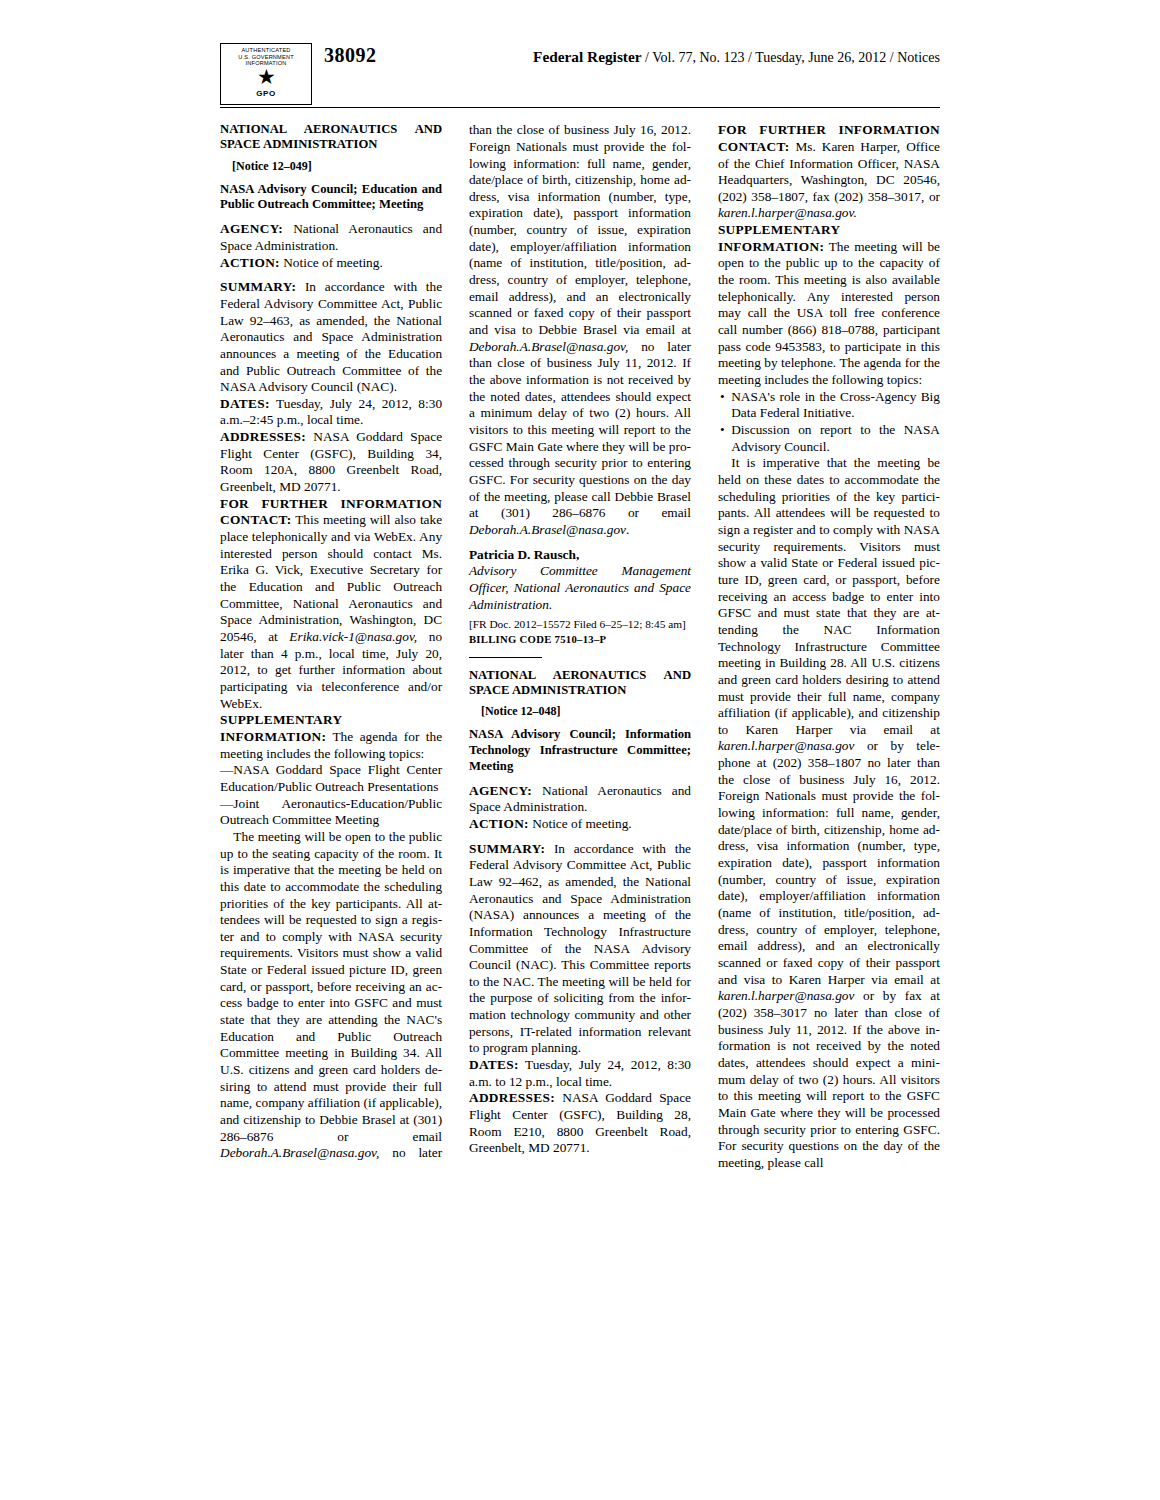AUTHENTICATED
U.S. GOVERNMENT
INFORMATION
★
GPO
38092
Federal Register / Vol. 77, No. 123 / Tuesday, June 26, 2012 / Notices
NATIONAL AERONAUTICS AND SPACE ADMINISTRATION
[Notice 12–049]
NASA Advisory Council; Education and Public Outreach Committee; Meeting
AGENCY: National Aeronautics and Space Administration.
ACTION: Notice of meeting.
SUMMARY: In accordance with the Federal Advisory Committee Act, Public Law 92–463, as amended, the National Aeronautics and Space Administration announces a meeting of the Education and Public Outreach Committee of the NASA Advisory Council (NAC).
DATES: Tuesday, July 24, 2012, 8:30 a.m.–2:45 p.m., local time.
ADDRESSES: NASA Goddard Space Flight Center (GSFC), Building 34, Room 120A, 8800 Greenbelt Road, Greenbelt, MD 20771.
FOR FURTHER INFORMATION CONTACT: This meeting will also take place telephonically and via WebEx. Any interested person should contact Ms. Erika G. Vick, Executive Secretary for the Education and Public Outreach Committee, National Aeronautics and Space Administration, Washington, DC 20546, at Erika.vick-1@nasa.gov, no later than 4 p.m., local time, July 20, 2012, to get further information about participating via teleconference and/or WebEx.
SUPPLEMENTARY INFORMATION: The agenda for the meeting includes the following topics:
—NASA Goddard Space Flight Center Education/Public Outreach Presentations
—Joint Aeronautics-Education/Public Outreach Committee Meeting
The meeting will be open to the public up to the seating capacity of the room. It is imperative that the meeting be held on this date to accommodate the scheduling priorities of the key participants. All attendees will be requested to sign a register and to comply with NASA security requirements. Visitors must show a valid State or Federal issued picture ID, green card, or passport, before receiving an access badge to enter into GSFC and must state that they are attending the NAC's Education and Public Outreach Committee meeting in Building 34. All U.S. citizens and green card holders desiring to attend must provide their full name, company affiliation (if applicable), and citizenship to Debbie Brasel at (301) 286–6876 or email Deborah.A.Brasel@nasa.gov, no later than the close of business July 16, 2012. Foreign Nationals must provide the following information: full name, gender, date/place of birth, citizenship, home address, visa information (number, type, expiration date), passport information (number, country of issue, expiration date), employer/affiliation information (name of institution, title/position, address, country of employer, telephone, email address), and an electronically scanned or faxed copy of their passport and visa to Debbie Brasel via email at Deborah.A.Brasel@nasa.gov, no later than close of business July 11, 2012. If the above information is not received by the noted dates, attendees should expect a minimum delay of two (2) hours. All visitors to this meeting will report to the GSFC Main Gate where they will be processed through security prior to entering GSFC. For security questions on the day of the meeting, please call Debbie Brasel at (301) 286–6876 or email Deborah.A.Brasel@nasa.gov.
Patricia D. Rausch,
Advisory Committee Management Officer, National Aeronautics and Space Administration.
[FR Doc. 2012–15572 Filed 6–25–12; 8:45 am]
BILLING CODE 7510–13–P
NATIONAL AERONAUTICS AND SPACE ADMINISTRATION
[Notice 12–048]
NASA Advisory Council; Information Technology Infrastructure Committee; Meeting
AGENCY: National Aeronautics and Space Administration.
ACTION: Notice of meeting.
SUMMARY: In accordance with the Federal Advisory Committee Act, Public Law 92–462, as amended, the National Aeronautics and Space Administration (NASA) announces a meeting of the Information Technology Infrastructure Committee of the NASA Advisory Council (NAC). This Committee reports to the NAC. The meeting will be held for the purpose of soliciting from the information technology community and other persons, IT-related information relevant to program planning.
DATES: Tuesday, July 24, 2012, 8:30 a.m. to 12 p.m., local time.
ADDRESSES: NASA Goddard Space Flight Center (GSFC), Building 28, Room E210, 8800 Greenbelt Road, Greenbelt, MD 20771.
FOR FURTHER INFORMATION CONTACT: Ms. Karen Harper, Office of the Chief Information Officer, NASA Headquarters, Washington, DC 20546, (202) 358–1807, fax (202) 358–3017, or karen.l.harper@nasa.gov.
SUPPLEMENTARY INFORMATION: The meeting will be open to the public up to the capacity of the room. This meeting is also available telephonically. Any interested person may call the USA toll free conference call number (866) 818–0788, participant pass code 9453583, to participate in this meeting by telephone. The agenda for the meeting includes the following topics:
NASA's role in the Cross-Agency Big Data Federal Initiative.
Discussion on report to the NASA Advisory Council.
It is imperative that the meeting be held on these dates to accommodate the scheduling priorities of the key participants. All attendees will be requested to sign a register and to comply with NASA security requirements. Visitors must show a valid State or Federal issued picture ID, green card, or passport, before receiving an access badge to enter into GFSC and must state that they are attending the NAC Information Technology Infrastructure Committee meeting in Building 28. All U.S. citizens and green card holders desiring to attend must provide their full name, company affiliation (if applicable), and citizenship to Karen Harper via email at karen.l.harper@nasa.gov or by telephone at (202) 358–1807 no later than the close of business July 16, 2012. Foreign Nationals must provide the following information: full name, gender, date/place of birth, citizenship, home address, visa information (number, type, expiration date), passport information (number, country of issue, expiration date), employer/affiliation information (name of institution, title/position, address, country of employer, telephone, email address), and an electronically scanned or faxed copy of their passport and visa to Karen Harper via email at karen.l.harper@nasa.gov or by fax at (202) 358–3017 no later than close of business July 11, 2012. If the above information is not received by the noted dates, attendees should expect a minimum delay of two (2) hours. All visitors to this meeting will report to the GSFC Main Gate where they will be processed through security prior to entering GSFC. For security questions on the day of the meeting, please call